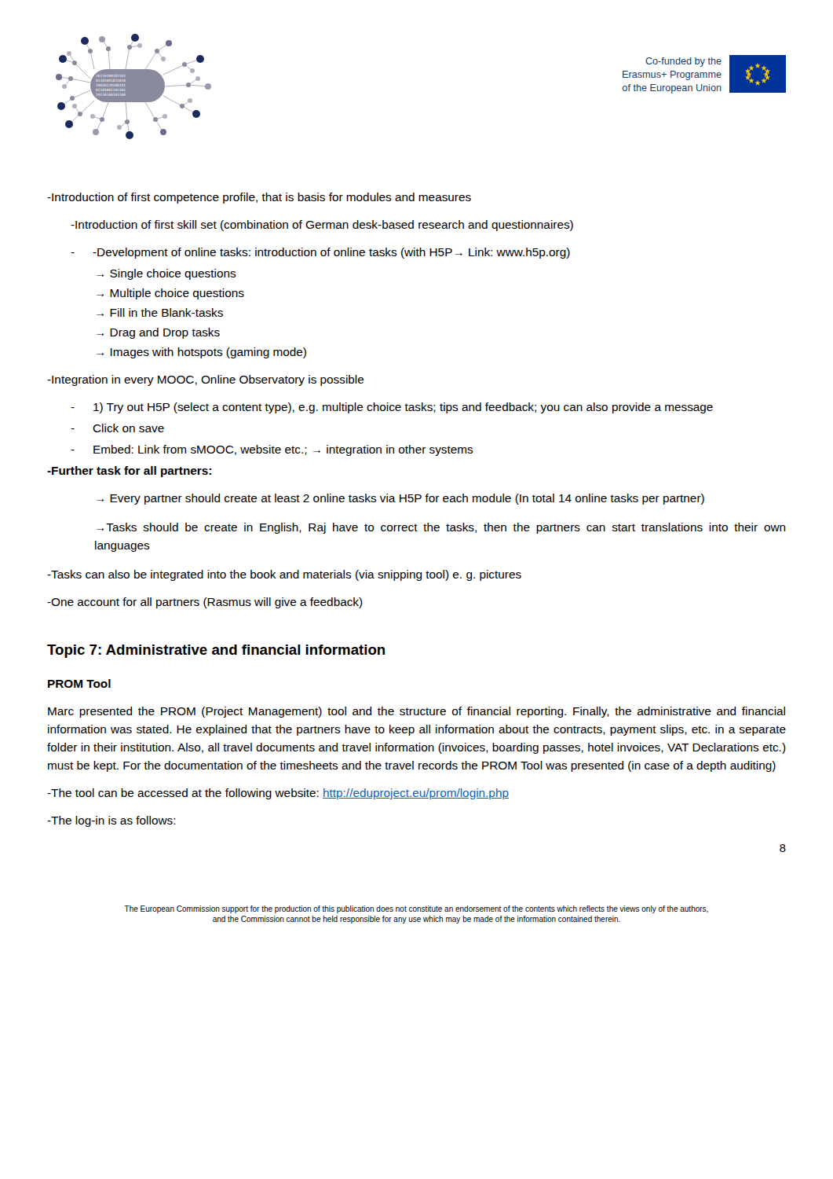10110100101101 01101001011010 10010110100101 01101001101101 10110100101100
Co-funded by the
Erasmus+ Programme
of the European Union
-Introduction of first competence profile, that is basis for modules and measures
-Introduction of first skill set (combination of German desk-based research and questionnaires)
- -Development of online tasks: introduction of online tasks (with H5P→ Link: www.h5p.org)
→ Single choice questions
→ Multiple choice questions
→ Fill in the Blank-tasks
→ Drag and Drop tasks
→ Images with hotspots (gaming mode)
-Integration in every MOOC, Online Observatory is possible
- 1) Try out H5P (select a content type), e.g. multiple choice tasks; tips and feedback; you can also provide a message
- Click on save
- Embed: Link from sMOOC, website etc.; → integration in other systems
-Further task for all partners:
→ Every partner should create at least 2 online tasks via H5P for each module (In total 14 online tasks per partner)
→Tasks should be create in English, Raj have to correct the tasks, then the partners can start translations into their own languages
-Tasks can also be integrated into the book and materials (via snipping tool) e. g. pictures
-One account for all partners (Rasmus will give a feedback)
Topic 7: Administrative and financial information
PROM Tool
Marc presented the PROM (Project Management) tool and the structure of financial reporting. Finally, the administrative and financial information was stated. He explained that the partners have to keep all information about the contracts, payment slips, etc. in a separate folder in their institution. Also, all travel documents and travel information (invoices, boarding passes, hotel invoices, VAT Declarations etc.) must be kept. For the documentation of the timesheets and the travel records the PROM Tool was presented (in case of a depth auditing)
-The tool can be accessed at the following website: http://eduproject.eu/prom/login.php
-The log-in is as follows:
8
The European Commission support for the production of this publication does not constitute an endorsement of the contents which reflects the views only of the authors,
and the Commission cannot be held responsible for any use which may be made of the information contained therein.